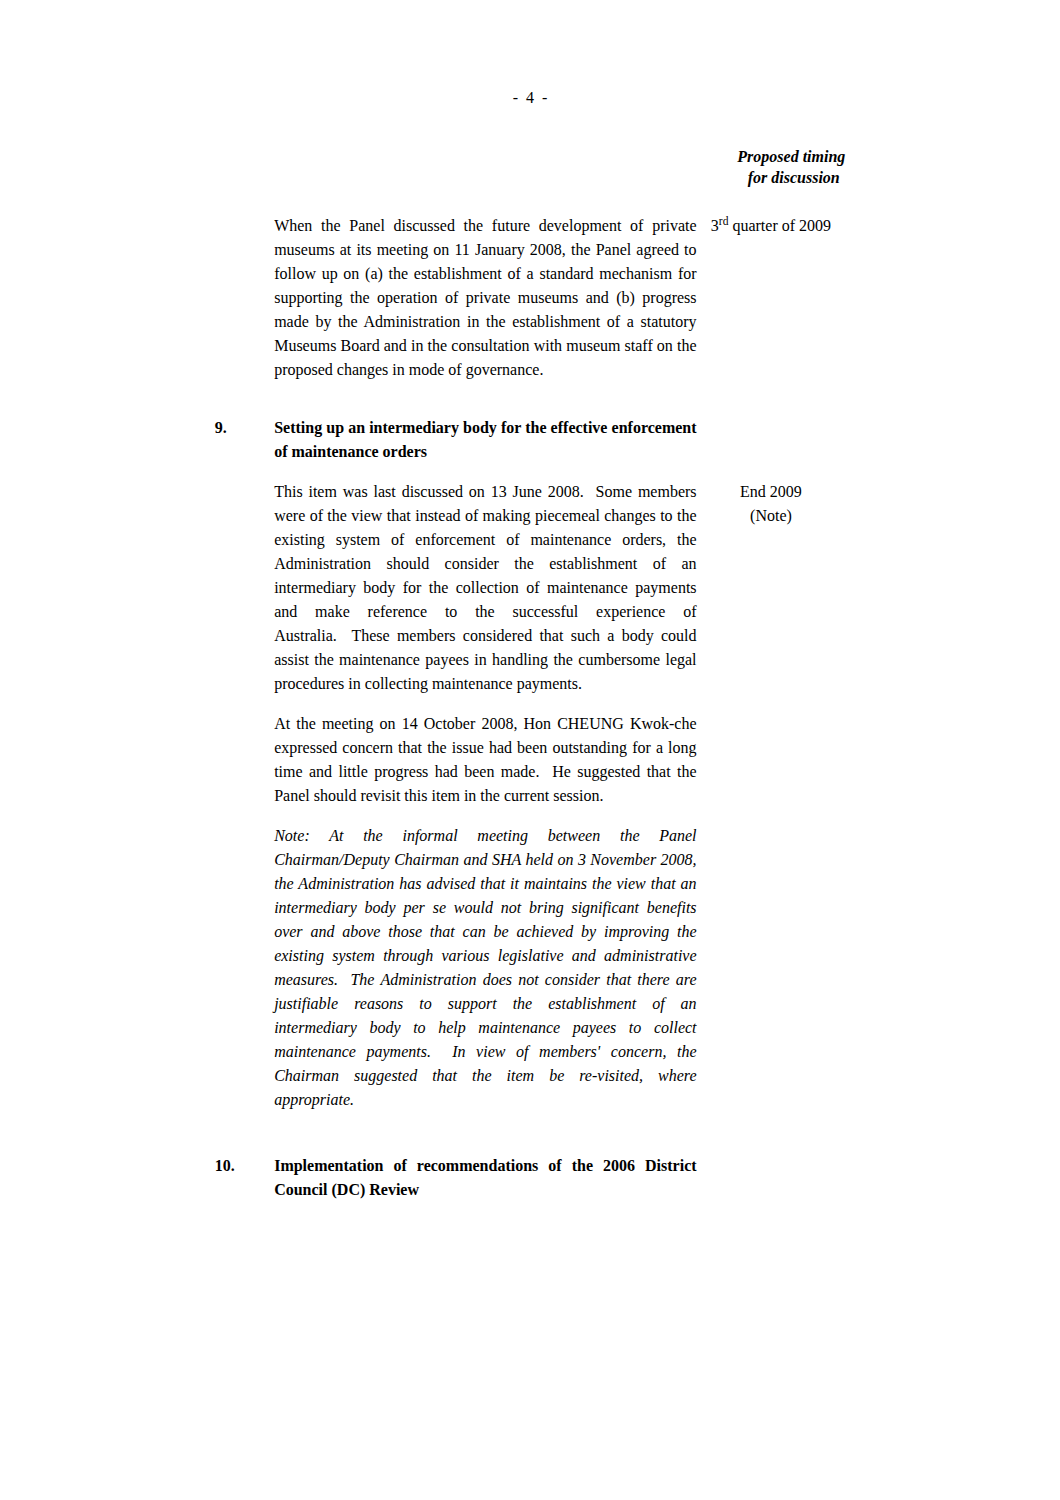- 4 -
Proposed timing for discussion
| | When the Panel discussed the future development of private museums at its meeting on 11 January 2008, the Panel agreed to follow up on (a) the establishment of a standard mechanism for supporting the operation of private museums and (b) progress made by the Administration in the establishment of a statutory Museums Board and in the consultation with museum staff on the proposed changes in mode of governance. | 3 rd quarter of 2009 |
| 9. | Setting up an intermediary body for the effective enforcement of maintenance orders | |
| | This item was last discussed on 13 June 2008. Some members were of the view that instead of making piecemeal changes to the existing system of enforcement of maintenance orders, the Administration should consider the establishment of an intermediary body for the collection of maintenance payments and make reference to the successful experience of Australia. These members considered that such a body could assist the maintenance payees in handling the cumbersome legal procedures in collecting maintenance payments. At the meeting on 14 October 2008, Hon CHEUNG Kwok-che expressed concern that the issue had been outstanding for a long time and little progress had been made. He suggested that the Panel should revisit this item in the current session. Note: At the informal meeting between the Panel Chairman/Deputy Chairman and SHA held on 3 November 2008, the Administration has advised that it maintains the view that an intermediary body per se would not bring significant benefits over and above those that can be achieved by improving the existing system through various legislative and administrative measures. The Administration does not consider that there are justifiable reasons to support the establishment of an intermediary body to help maintenance payees to collect maintenance payments. In view of members' concern, the Chairman suggested that the item be re-visited, where appropriate. | End 2009 (Note) |
| 10. | Implementation of recommendations of the 2006 District Council (DC) Review | |